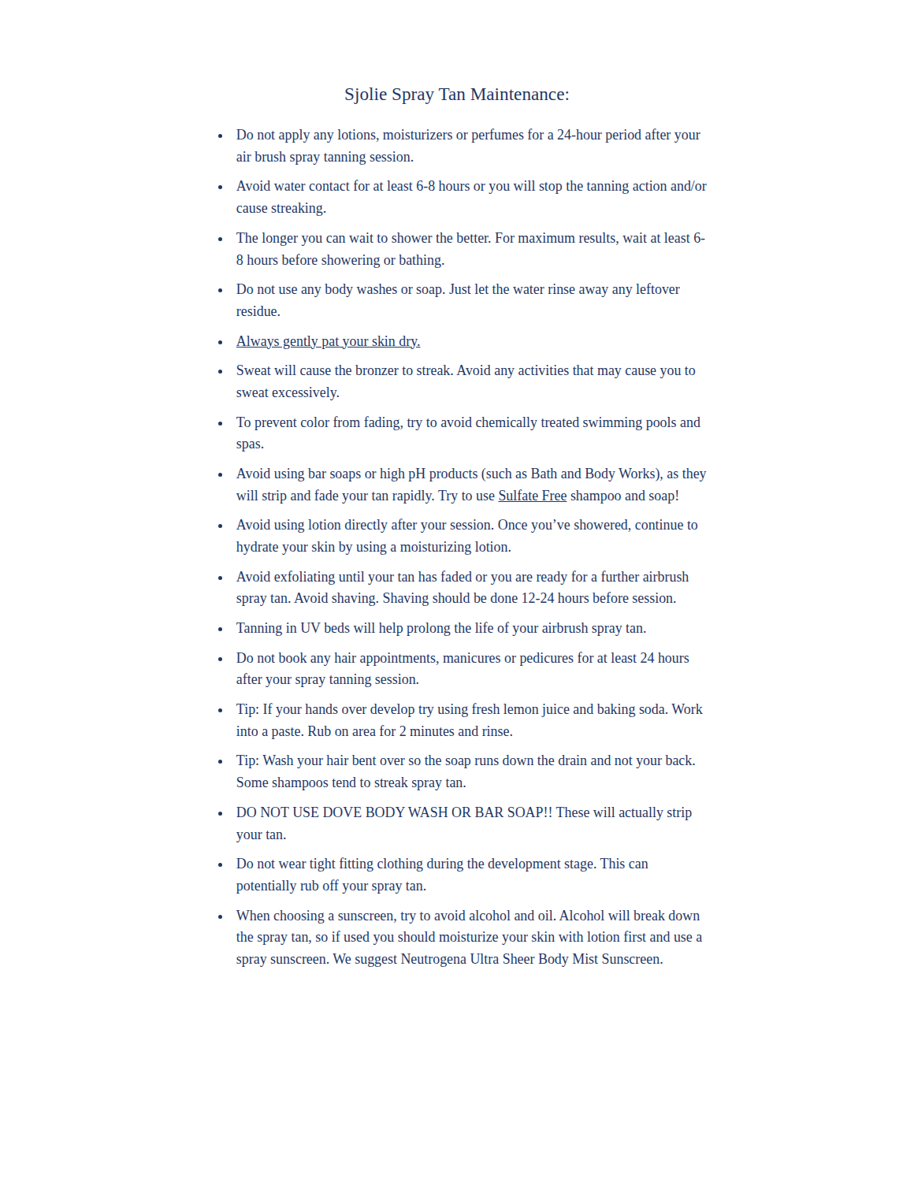Sjolie Spray Tan Maintenance:
Do not apply any lotions, moisturizers or perfumes for a 24-hour period after your air brush spray tanning session.
Avoid water contact for at least 6-8 hours or you will stop the tanning action and/or cause streaking.
The longer you can wait to shower the better. For maximum results, wait at least 6-8 hours before showering or bathing.
Do not use any body washes or soap. Just let the water rinse away any leftover residue.
Always gently pat your skin dry.
Sweat will cause the bronzer to streak. Avoid any activities that may cause you to sweat excessively.
To prevent color from fading, try to avoid chemically treated swimming pools and spas.
Avoid using bar soaps or high pH products (such as Bath and Body Works), as they will strip and fade your tan rapidly. Try to use Sulfate Free shampoo and soap!
Avoid using lotion directly after your session. Once you’ve showered, continue to hydrate your skin by using a moisturizing lotion.
Avoid exfoliating until your tan has faded or you are ready for a further airbrush spray tan. Avoid shaving. Shaving should be done 12-24 hours before session.
Tanning in UV beds will help prolong the life of your airbrush spray tan.
Do not book any hair appointments, manicures or pedicures for at least 24 hours after your spray tanning session.
Tip: If your hands over develop try using fresh lemon juice and baking soda. Work into a paste. Rub on area for 2 minutes and rinse.
Tip: Wash your hair bent over so the soap runs down the drain and not your back. Some shampoos tend to streak spray tan.
DO NOT USE DOVE BODY WASH OR BAR SOAP!! These will actually strip your tan.
Do not wear tight fitting clothing during the development stage. This can potentially rub off your spray tan.
When choosing a sunscreen, try to avoid alcohol and oil. Alcohol will break down the spray tan, so if used you should moisturize your skin with lotion first and use a spray sunscreen. We suggest Neutrogena Ultra Sheer Body Mist Sunscreen.